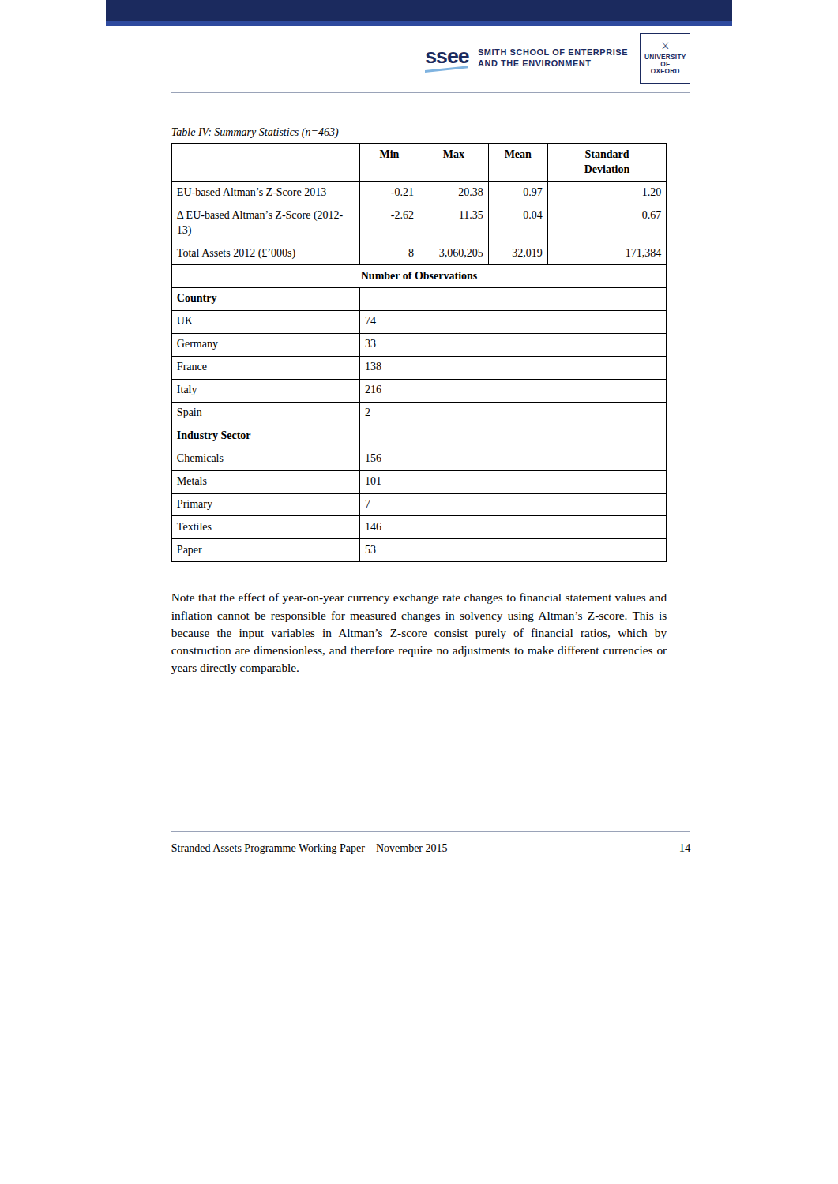ssee
Smith School of Enterprise
and the Environment
⚔
UNIVERSITY OF
OXFORD
Table IV: Summary Statistics (n=463)
| | Min | Max | Mean | Standard Deviation |
| --- | --- | --- | --- | --- |
| EU-based Altman’s Z-Score 2013 | -0.21 | 20.38 | 0.97 | 1.20 |
| Δ EU-based Altman’s Z-Score (2012-13) | -2.62 | 11.35 | 0.04 | 0.67 |
| Total Assets 2012 (£’000s) | 8 | 3,060,205 | 32,019 | 171,384 |
| Number of Observations |
| Country | |
| UK | 74 |
| Germany | 33 |
| France | 138 |
| Italy | 216 |
| Spain | 2 |
| Industry Sector | |
| Chemicals | 156 |
| Metals | 101 |
| Primary | 7 |
| Textiles | 146 |
| Paper | 53 |
Note that the effect of year-on-year currency exchange rate changes to financial statement values and inflation cannot be responsible for measured changes in solvency using Altman’s Z-score. This is because the input variables in Altman’s Z-score consist purely of financial ratios, which by construction are dimensionless, and therefore require no adjustments to make different currencies or years directly comparable.
Stranded Assets Programme Working Paper – November 2015
14